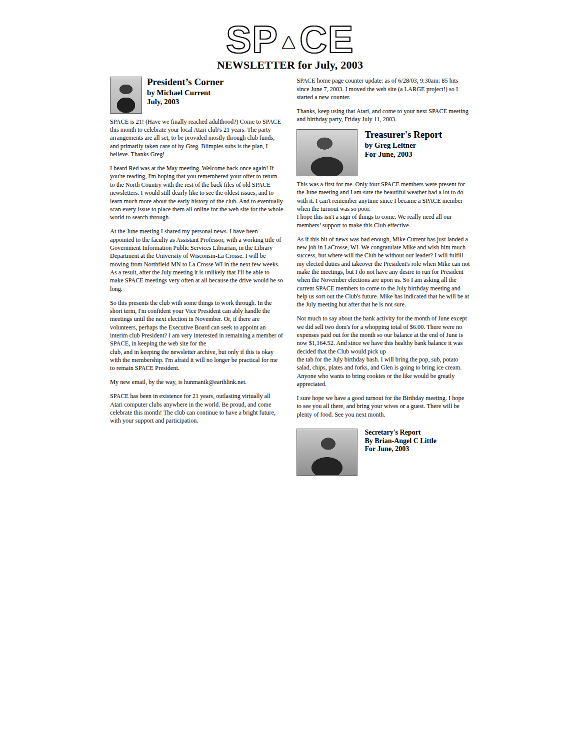SP▲CE
NEWSLETTER for July, 2003
President’s Corner by Michael Current July, 2003
SPACE is 21! (Have we finally reached adulthood?) Come to SPACE this month to celebrate your local Atari club's 21 years. The party arrangements are all set, to be provided mostly through club funds, and primarily taken care of by Greg. Blimpies subs is the plan, I believe. Thanks Greg!
I heard Red was at the May meeting. Welcome back once again! If you're reading, I'm hoping that you remembered your offer to return to the North Country with the rest of the back files of old SPACE newsletters. I would still dearly like to see the oldest issues, and to learn much more about the early history of the club. And to eventually scan every issue to place them all online for the web site for the whole world to search through.
At the June meeting I shared my personal news. I have been appointed to the faculty as Assistant Professor, with a working title of Government Information Public Services Librarian, in the Library Department at the University of Wisconsin-La Crosse. I will be moving from Northfield MN to La Crosse WI in the next few weeks. As a result, after the July meeting it is unlikely that I'll be able to make SPACE meetings very often at all because the drive would be so long.
So this presents the club with some things to work through. In the short term, I'm confident your Vice President can ably handle the meetings until the next election in November. Or, if there are volunteers, perhaps the Executive Board can seek to appoint an interim club President? I am very interested in remaining a member of SPACE, in keeping the web site for the
club, and in keeping the newsletter archive, but only if this is okay with the membership. I'm afraid it will no longer be practical for me to remain SPACE President.
My new email, by the way, is hunmanik@earthlink.net.
SPACE has been in existence for 21 years, outlasting virtually all Atari computer clubs anywhere in the world. Be proud, and come celebrate this month! The club can continue to have a bright future, with your support and participation.
SPACE home page counter update: as of 6/28/03, 9:30am: 85 hits since June 7, 2003. I moved the web site (a LARGE project!) so I started a new counter.
Thanks, keep using that Atari, and come to your next SPACE meeting and birthday party, Friday July 11, 2003.
Treasurer's Report by Greg Leitner For June, 2003
This was a first for me. Only four SPACE members were present for the June meeting and I am sure the beautiful weather had a lot to do with it. I can't remember anytime since I became a SPACE member when the turnout was so poor.
I hope this isn't a sign of things to come. We really need all our members’ support to make this Club effective.
As if this bit of news was bad enough, Mike Current has just landed a new job in LaCrosse, WI. We congratulate Mike and wish him much success, but where will the Club be without our leader? I will fulfill my elected duties and takeover the President's role when Mike can not make the meetings, but I do not have any desire to run for President when the November elections are upon us. So I am asking all the current SPACE members to come to the July birthday meeting and help us sort out the Club's future. Mike has indicated that he will be at the July meeting but after that he is not sure.
Not much to say about the bank activity for the month of June except we did sell two dom's for a whopping total of $6.00. There were no expenses paid out for the month so our balance at the end of June is now $1,164.52. And since we have this healthy bank balance it was decided that the Club would pick up
the tab for the July birthday bash. I will bring the pop, sub, potato salad, chips, plates and forks, and Glen is going to bring ice cream. Anyone who wants to bring cookies or the like would be greatly appreciated.
I sure hope we have a good turnout for the Birthday meeting. I hope to see you all there, and bring your wives or a guest. There will be plenty of food. See you next month.
Secretary's Report By Brian-Angel C Little For June, 2003